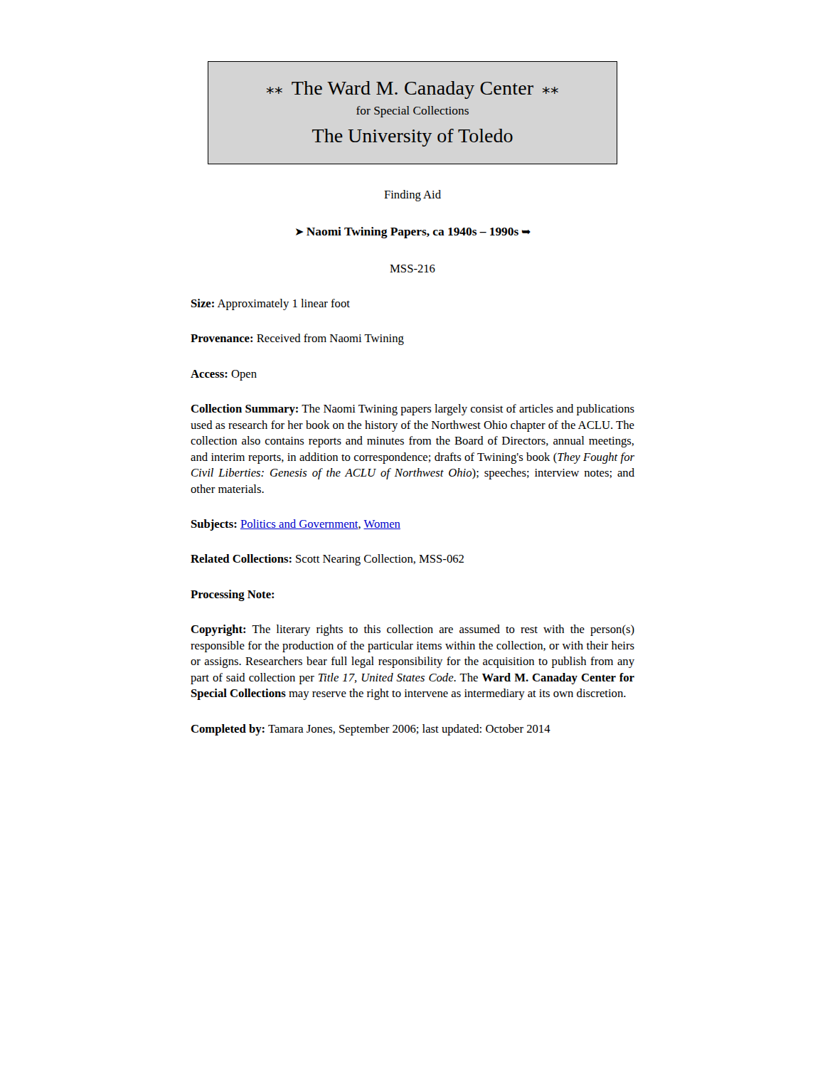⁎⁎The Ward M. Canaday Center⁎⁎
for Special Collections
The University of Toledo
Finding Aid
➤ Naomi Twining Papers, ca 1940s – 1990s ➥
MSS-216
Size: Approximately 1 linear foot
Provenance: Received from Naomi Twining
Access: Open
Collection Summary: The Naomi Twining papers largely consist of articles and publications used as research for her book on the history of the Northwest Ohio chapter of the ACLU. The collection also contains reports and minutes from the Board of Directors, annual meetings, and interim reports, in addition to correspondence; drafts of Twining's book (They Fought for Civil Liberties: Genesis of the ACLU of Northwest Ohio); speeches; interview notes; and other materials.
Subjects: Politics and Government, Women
Related Collections: Scott Nearing Collection, MSS-062
Processing Note:
Copyright: The literary rights to this collection are assumed to rest with the person(s) responsible for the production of the particular items within the collection, or with their heirs or assigns. Researchers bear full legal responsibility for the acquisition to publish from any part of said collection per Title 17, United States Code. The Ward M. Canaday Center for Special Collections may reserve the right to intervene as intermediary at its own discretion.
Completed by: Tamara Jones, September 2006; last updated: October 2014